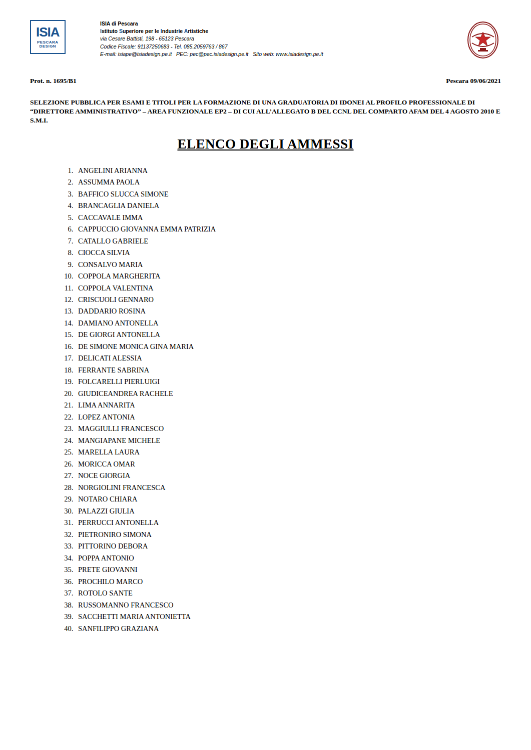ISIA
PESCARA
DESIGN
ISIA di Pescara
Istituto Superiore per le Industrie Artistiche
via Cesare Battisti, 198 - 65123 Pescara
Codice Fiscale: 91137250683 - Tel. 085.2059763 / 867
E-mail: isiape@isiadesign.pe.it PEC: pec@pec.isiadesign.pe.it Sito web: www.isiadesign.pe.it
Prot. n. 1695/B1 Pescara 09/06/2021
SELEZIONE PUBBLICA PER ESAMI E TITOLI PER LA FORMAZIONE DI UNA GRADUATORIA DI IDONEI AL PROFILO PROFESSIONALE DI “DIRETTORE AMMINISTRATIVO” – AREA FUNZIONALE EP2 – DI CUI ALL’ALLEGATO B DEL CCNL DEL COMPARTO AFAM DEL 4 AGOSTO 2010 E S.M.I.
ELENCO DEGLI AMMESSI
ANGELINI ARIANNA
ASSUMMA PAOLA
BAFFICO SLUCCA SIMONE
BRANCAGLIA DANIELA
CACCAVALE IMMA
CAPPUCCIO GIOVANNA EMMA PATRIZIA
CATALLO GABRIELE
CIOCCA SILVIA
CONSALVO MARIA
COPPOLA MARGHERITA
COPPOLA VALENTINA
CRISCUOLI GENNARO
DADDARIO ROSINA
DAMIANO ANTONELLA
DE GIORGI ANTONELLA
DE SIMONE MONICA GINA MARIA
DELICATI ALESSIA
FERRANTE SABRINA
FOLCARELLI PIERLUIGI
GIUDICEANDREA RACHELE
LIMA ANNARITA
LOPEZ ANTONIA
MAGGIULLI FRANCESCO
MANGIAPANE MICHELE
MARELLA LAURA
MORICCA OMAR
NOCE GIORGIA
NORGIOLINI FRANCESCA
NOTARO CHIARA
PALAZZI GIULIA
PERRUCCI ANTONELLA
PIETRONIRO SIMONA
PITTORINO DEBORA
POPPA ANTONIO
PRETE GIOVANNI
PROCHILO MARCO
ROTOLO SANTE
RUSSOMANNO FRANCESCO
SACCHETTI MARIA ANTONIETTA
SANFILIPPO GRAZIANA